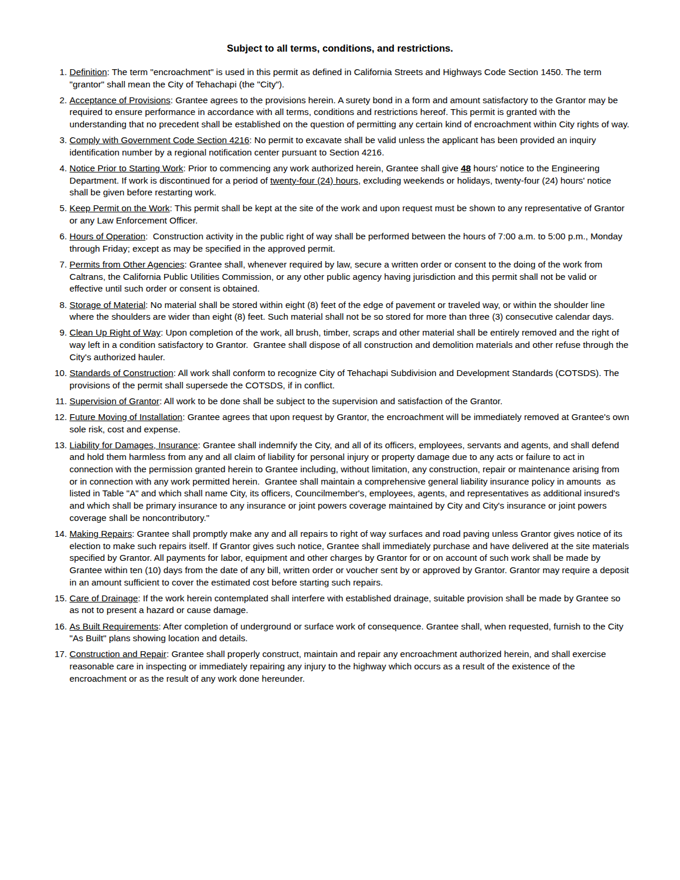Subject to all terms, conditions, and restrictions.
Definition: The term "encroachment" is used in this permit as defined in California Streets and Highways Code Section 1450. The term "grantor" shall mean the City of Tehachapi (the "City").
Acceptance of Provisions: Grantee agrees to the provisions herein. A surety bond in a form and amount satisfactory to the Grantor may be required to ensure performance in accordance with all terms, conditions and restrictions hereof. This permit is granted with the understanding that no precedent shall be established on the question of permitting any certain kind of encroachment within City rights of way.
Comply with Government Code Section 4216: No permit to excavate shall be valid unless the applicant has been provided an inquiry identification number by a regional notification center pursuant to Section 4216.
Notice Prior to Starting Work: Prior to commencing any work authorized herein, Grantee shall give 48 hours' notice to the Engineering Department. If work is discontinued for a period of twenty-four (24) hours, excluding weekends or holidays, twenty-four (24) hours' notice shall be given before restarting work.
Keep Permit on the Work: This permit shall be kept at the site of the work and upon request must be shown to any representative of Grantor or any Law Enforcement Officer.
Hours of Operation: Construction activity in the public right of way shall be performed between the hours of 7:00 a.m. to 5:00 p.m., Monday through Friday; except as may be specified in the approved permit.
Permits from Other Agencies: Grantee shall, whenever required by law, secure a written order or consent to the doing of the work from Caltrans, the California Public Utilities Commission, or any other public agency having jurisdiction and this permit shall not be valid or effective until such order or consent is obtained.
Storage of Material: No material shall be stored within eight (8) feet of the edge of pavement or traveled way, or within the shoulder line where the shoulders are wider than eight (8) feet. Such material shall not be so stored for more than three (3) consecutive calendar days.
Clean Up Right of Way: Upon completion of the work, all brush, timber, scraps and other material shall be entirely removed and the right of way left in a condition satisfactory to Grantor. Grantee shall dispose of all construction and demolition materials and other refuse through the City's authorized hauler.
Standards of Construction: All work shall conform to recognize City of Tehachapi Subdivision and Development Standards (COTSDS). The provisions of the permit shall supersede the COTSDS, if in conflict.
Supervision of Grantor: All work to be done shall be subject to the supervision and satisfaction of the Grantor.
Future Moving of Installation: Grantee agrees that upon request by Grantor, the encroachment will be immediately removed at Grantee's own sole risk, cost and expense.
Liability for Damages, Insurance: Grantee shall indemnify the City, and all of its officers, employees, servants and agents, and shall defend and hold them harmless from any and all claim of liability for personal injury or property damage due to any acts or failure to act in connection with the permission granted herein to Grantee including, without limitation, any construction, repair or maintenance arising from or in connection with any work permitted herein. Grantee shall maintain a comprehensive general liability insurance policy in amounts as listed in Table "A" and which shall name City, its officers, Councilmember's, employees, agents, and representatives as additional insured's and which shall be primary insurance to any insurance or joint powers coverage maintained by City and City's insurance or joint powers coverage shall be noncontributory."
Making Repairs: Grantee shall promptly make any and all repairs to right of way surfaces and road paving unless Grantor gives notice of its election to make such repairs itself. If Grantor gives such notice, Grantee shall immediately purchase and have delivered at the site materials specified by Grantor. All payments for labor, equipment and other charges by Grantor for or on account of such work shall be made by Grantee within ten (10) days from the date of any bill, written order or voucher sent by or approved by Grantor. Grantor may require a deposit in an amount sufficient to cover the estimated cost before starting such repairs.
Care of Drainage: If the work herein contemplated shall interfere with established drainage, suitable provision shall be made by Grantee so as not to present a hazard or cause damage.
As Built Requirements: After completion of underground or surface work of consequence. Grantee shall, when requested, furnish to the City "As Built" plans showing location and details.
Construction and Repair: Grantee shall properly construct, maintain and repair any encroachment authorized herein, and shall exercise reasonable care in inspecting or immediately repairing any injury to the highway which occurs as a result of the existence of the encroachment or as the result of any work done hereunder.